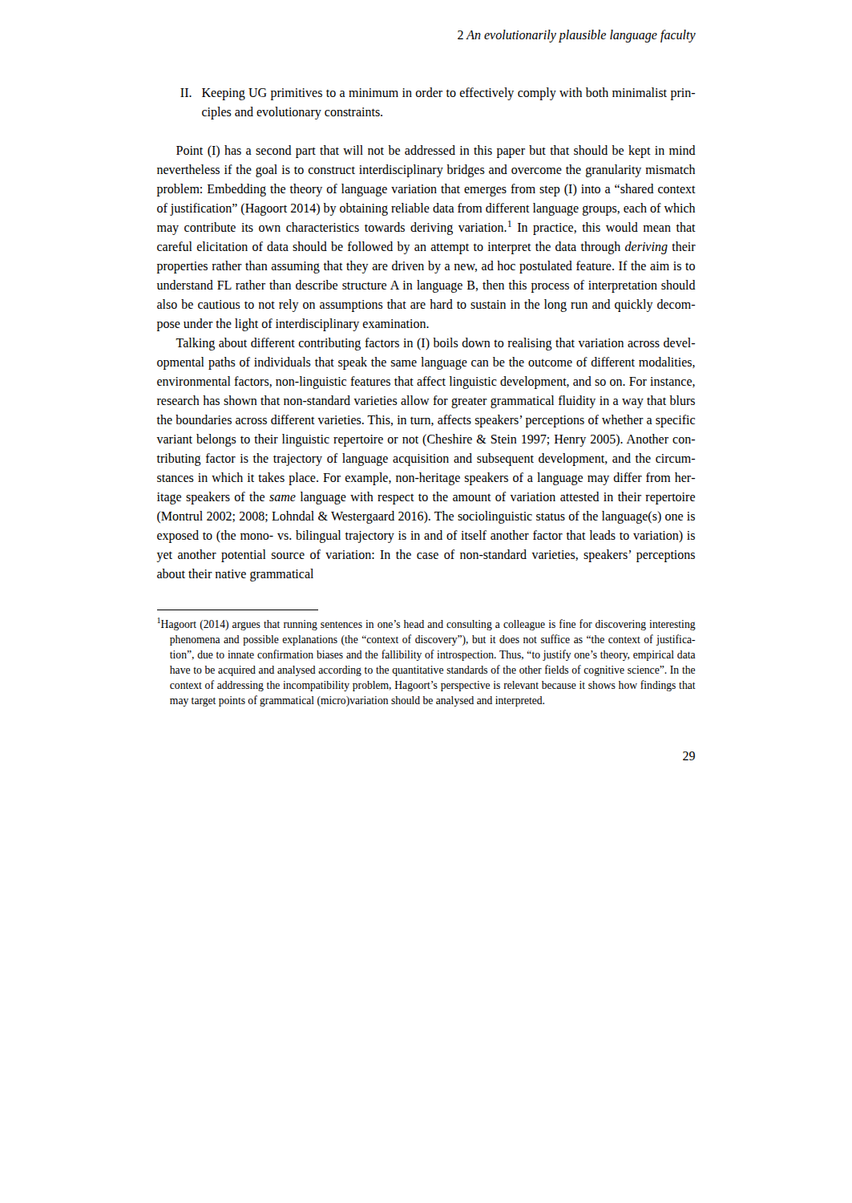2 An evolutionarily plausible language faculty
Keeping UG primitives to a minimum in order to effectively comply with both minimalist principles and evolutionary constraints.
Point (I) has a second part that will not be addressed in this paper but that should be kept in mind nevertheless if the goal is to construct interdisciplinary bridges and overcome the granularity mismatch problem: Embedding the theory of language variation that emerges from step (I) into a “shared context of justification” (Hagoort 2014) by obtaining reliable data from different language groups, each of which may contribute its own characteristics towards deriving variation.1 In practice, this would mean that careful elicitation of data should be followed by an attempt to interpret the data through deriving their properties rather than assuming that they are driven by a new, ad hoc postulated feature. If the aim is to understand FL rather than describe structure A in language B, then this process of interpretation should also be cautious to not rely on assumptions that are hard to sustain in the long run and quickly decompose under the light of interdisciplinary examination.
Talking about different contributing factors in (I) boils down to realising that variation across developmental paths of individuals that speak the same language can be the outcome of different modalities, environmental factors, non-linguistic features that affect linguistic development, and so on. For instance, research has shown that non-standard varieties allow for greater grammatical fluidity in a way that blurs the boundaries across different varieties. This, in turn, affects speakers’ perceptions of whether a specific variant belongs to their linguistic repertoire or not (Cheshire & Stein 1997; Henry 2005). Another contributing factor is the trajectory of language acquisition and subsequent development, and the circumstances in which it takes place. For example, non-heritage speakers of a language may differ from heritage speakers of the same language with respect to the amount of variation attested in their repertoire (Montrul 2002; 2008; Lohndal & Westergaard 2016). The sociolinguistic status of the language(s) one is exposed to (the mono- vs. bilingual trajectory is in and of itself another factor that leads to variation) is yet another potential source of variation: In the case of non-standard varieties, speakers’ perceptions about their native grammatical
1Hagoort (2014) argues that running sentences in one’s head and consulting a colleague is fine for discovering interesting phenomena and possible explanations (the “context of discovery”), but it does not suffice as “the context of justification”, due to innate confirmation biases and the fallibility of introspection. Thus, “to justify one’s theory, empirical data have to be acquired and analysed according to the quantitative standards of the other fields of cognitive science”. In the context of addressing the incompatibility problem, Hagoort’s perspective is relevant because it shows how findings that may target points of grammatical (micro)variation should be analysed and interpreted.
29